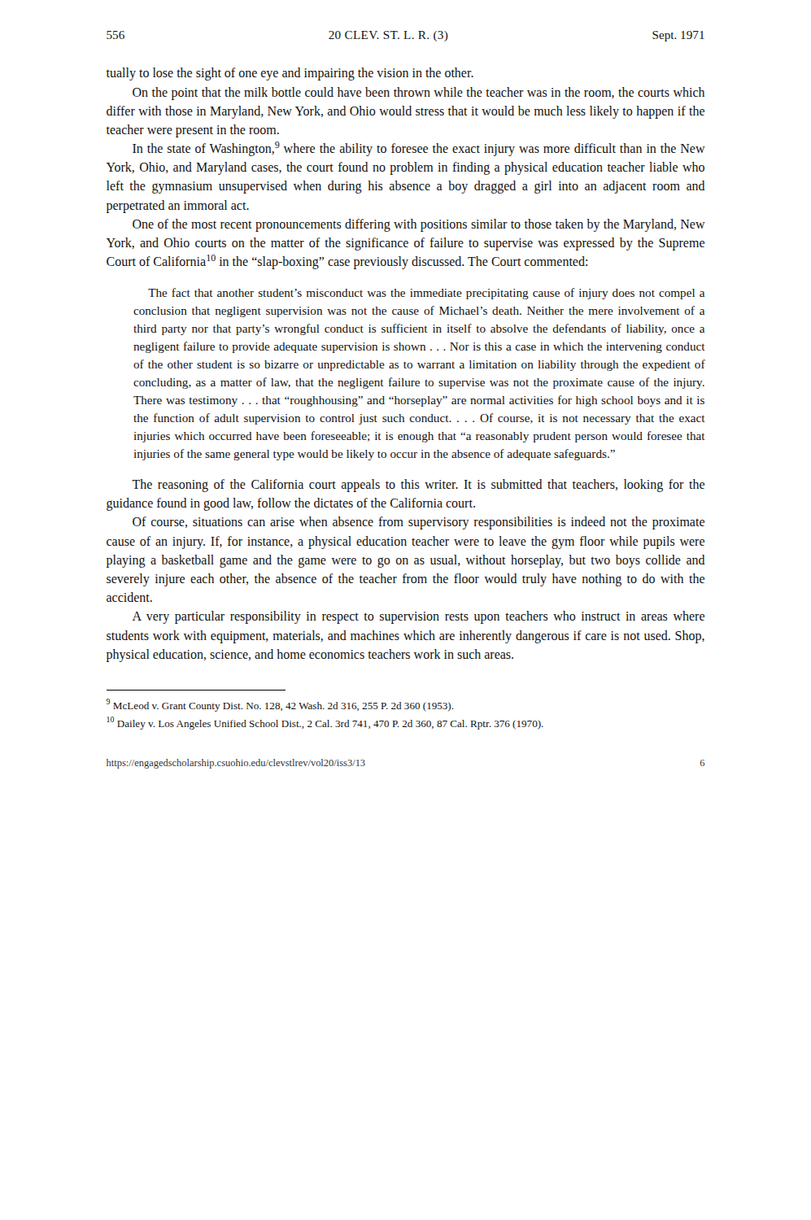556 20 Clev. St. L. R. (3) Sept. 1971
tually to lose the sight of one eye and impairing the vision in the other.
On the point that the milk bottle could have been thrown while the teacher was in the room, the courts which differ with those in Maryland, New York, and Ohio would stress that it would be much less likely to happen if the teacher were present in the room.
In the state of Washington,9 where the ability to foresee the exact injury was more difficult than in the New York, Ohio, and Maryland cases, the court found no problem in finding a physical education teacher liable who left the gymnasium unsupervised when during his absence a boy dragged a girl into an adjacent room and perpetrated an immoral act.
One of the most recent pronouncements differing with positions similar to those taken by the Maryland, New York, and Ohio courts on the matter of the significance of failure to supervise was expressed by the Supreme Court of California10 in the “slap-boxing” case previously discussed. The Court commented:
The fact that another student’s misconduct was the immediate precipitating cause of injury does not compel a conclusion that negligent supervision was not the cause of Michael’s death. Neither the mere involvement of a third party nor that party’s wrongful conduct is sufficient in itself to absolve the defendants of liability, once a negligent failure to provide adequate supervision is shown . . . Nor is this a case in which the intervening conduct of the other student is so bizarre or unpredictable as to warrant a limitation on liability through the expedient of concluding, as a matter of law, that the negligent failure to supervise was not the proximate cause of the injury. There was testimony . . . that “roughhousing” and “horseplay” are normal activities for high school boys and it is the function of adult supervision to control just such conduct. . . . Of course, it is not necessary that the exact injuries which occurred have been foreseeable; it is enough that “a reasonably prudent person would foresee that injuries of the same general type would be likely to occur in the absence of adequate safeguards.”
The reasoning of the California court appeals to this writer. It is submitted that teachers, looking for the guidance found in good law, follow the dictates of the California court.
Of course, situations can arise when absence from supervisory responsibilities is indeed not the proximate cause of an injury. If, for instance, a physical education teacher were to leave the gym floor while pupils were playing a basketball game and the game were to go on as usual, without horseplay, but two boys collide and severely injure each other, the absence of the teacher from the floor would truly have nothing to do with the accident.
A very particular responsibility in respect to supervision rests upon teachers who instruct in areas where students work with equipment, materials, and machines which are inherently dangerous if care is not used. Shop, physical education, science, and home economics teachers work in such areas.
9McLeod v. Grant County Dist. No. 128, 42 Wash. 2d 316, 255 P. 2d 360 (1953).
10Dailey v. Los Angeles Unified School Dist., 2 Cal. 3rd 741, 470 P. 2d 360, 87 Cal. Rptr. 376 (1970).
https://engagedscholarship.csuohio.edu/clevstlrev/vol20/iss3/13 6